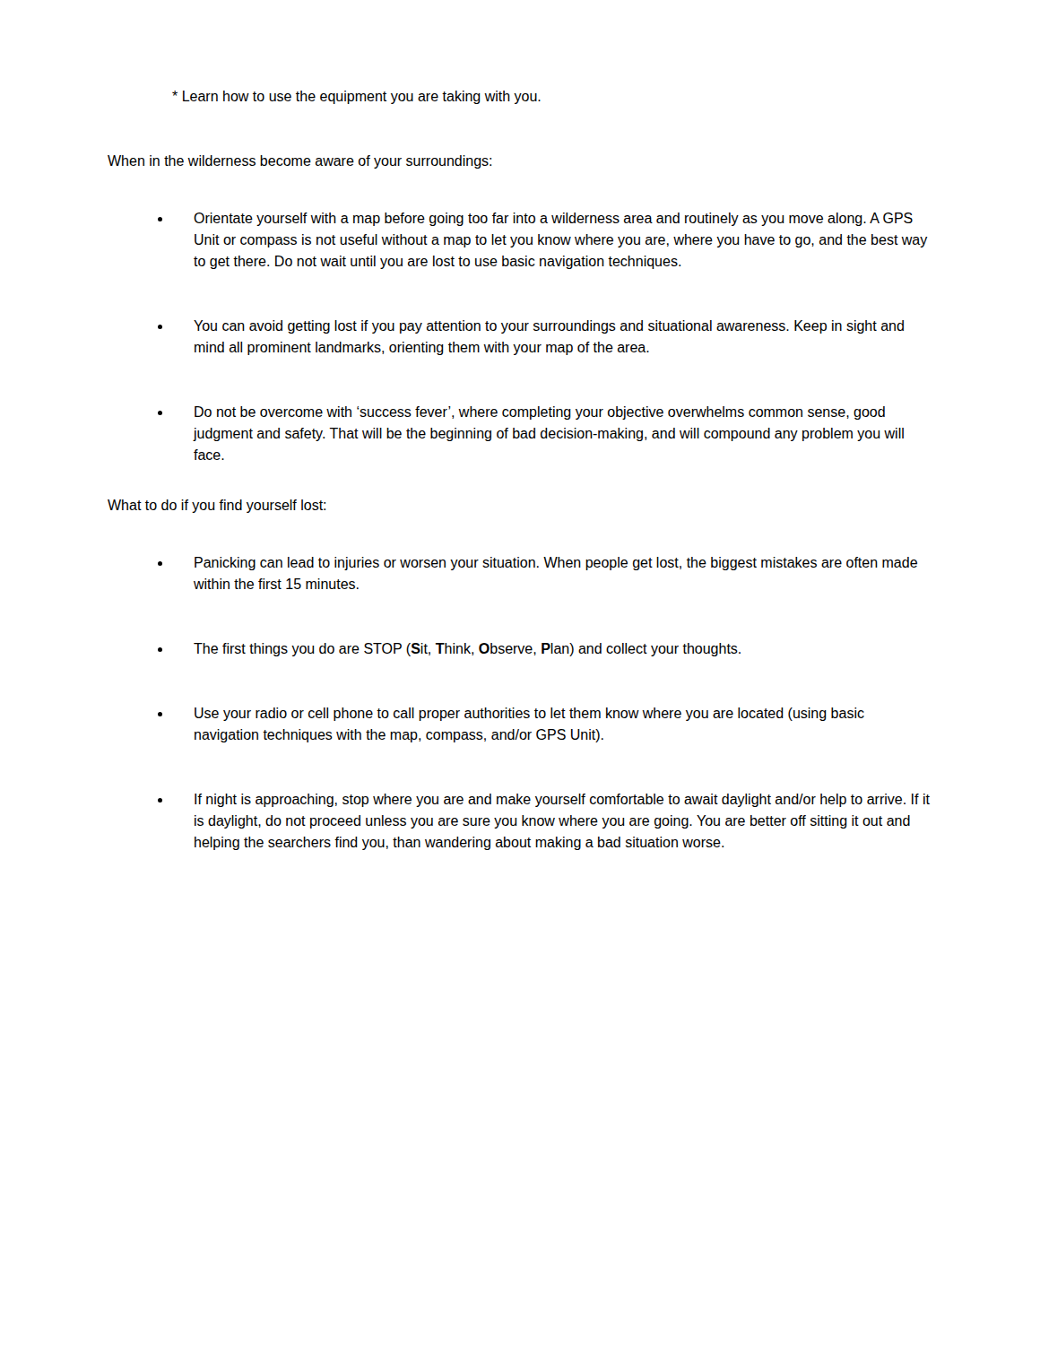* Learn how to use the equipment you are taking with you.
When in the wilderness become aware of your surroundings:
Orientate yourself with a map before going too far into a wilderness area and routinely as you move along. A GPS Unit or compass is not useful without a map to let you know where you are, where you have to go, and the best way to get there. Do not wait until you are lost to use basic navigation techniques.
You can avoid getting lost if you pay attention to your surroundings and situational awareness. Keep in sight and mind all prominent landmarks, orienting them with your map of the area.
Do not be overcome with ‘success fever’, where completing your objective overwhelms common sense, good judgment and safety. That will be the beginning of bad decision-making, and will compound any problem you will face.
What to do if you find yourself lost:
Panicking can lead to injuries or worsen your situation. When people get lost, the biggest mistakes are often made within the first 15 minutes.
The first things you do are STOP (Sit, Think, Observe, Plan) and collect your thoughts.
Use your radio or cell phone to call proper authorities to let them know where you are located (using basic navigation techniques with the map, compass, and/or GPS Unit).
If night is approaching, stop where you are and make yourself comfortable to await daylight and/or help to arrive. If it is daylight, do not proceed unless you are sure you know where you are going. You are better off sitting it out and helping the searchers find you, than wandering about making a bad situation worse.